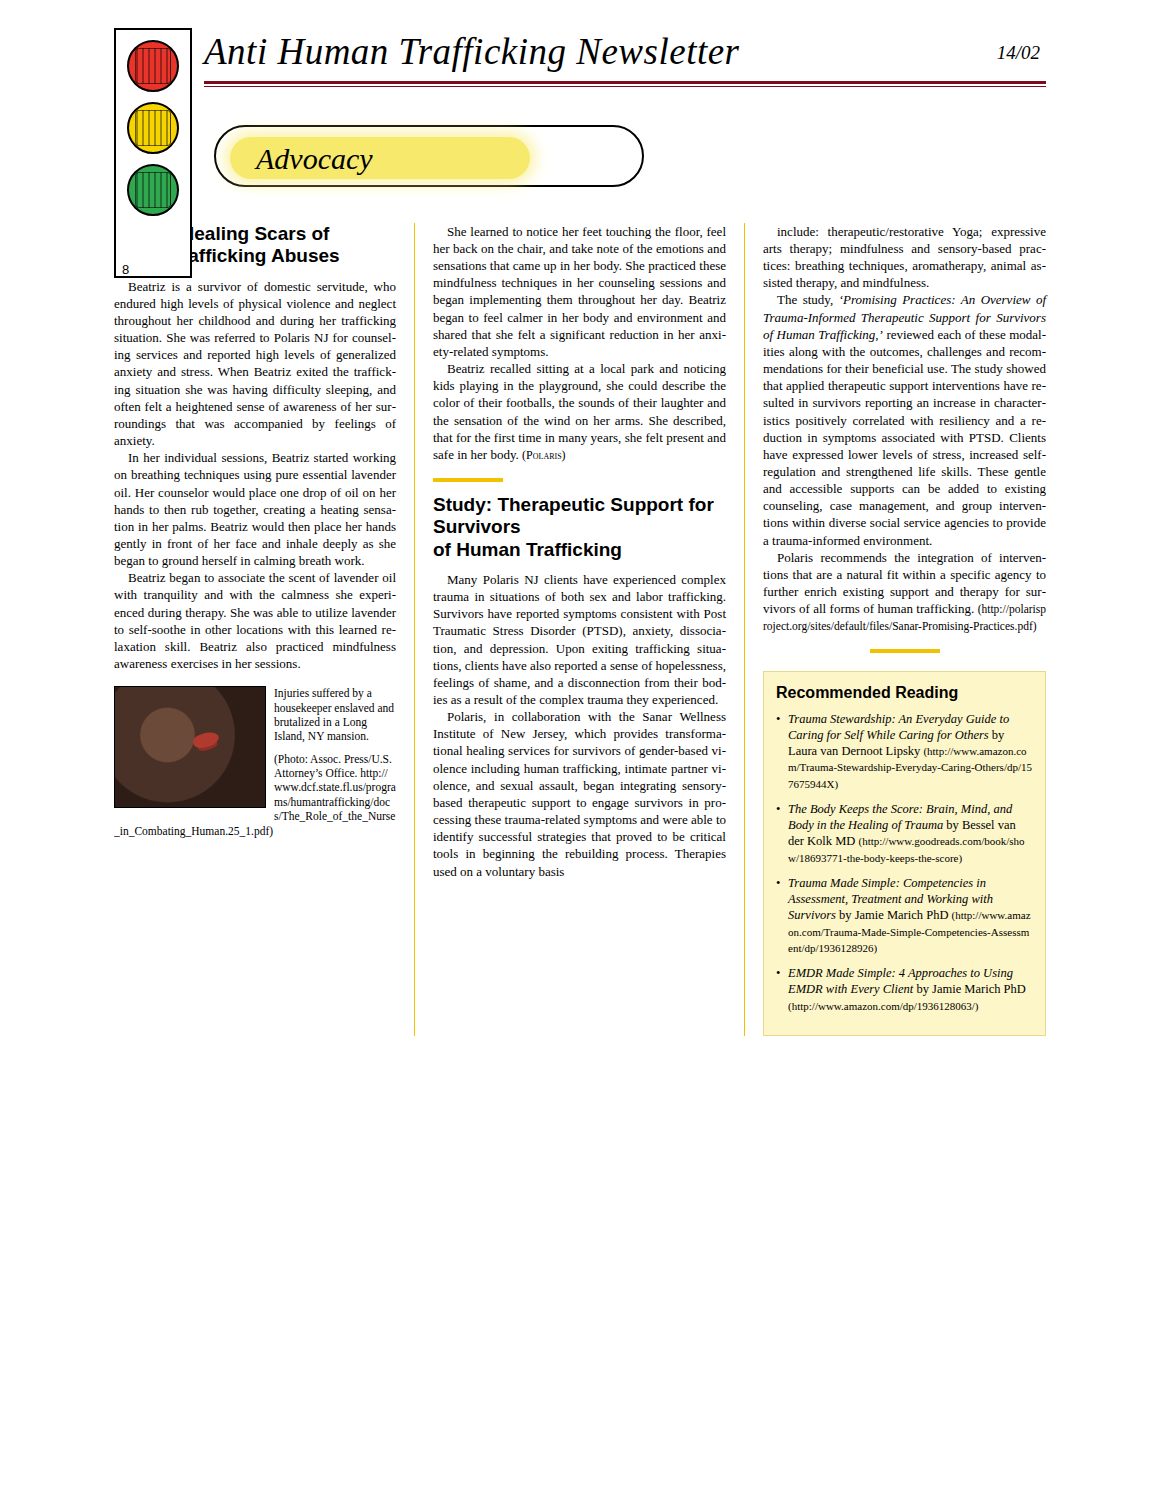8
Anti Human Trafficking Newsletter
14/02
Advocacy
Healing Scars of
Trafficking Abuses
Beatriz is a survivor of domestic servitude, who endured high levels of physical violence and neglect throughout her childhood and during her trafficking situation. She was referred to Polaris NJ for counseling services and reported high levels of generalized anxiety and stress. When Beatriz exited the trafficking situation she was having difficulty sleeping, and often felt a heightened sense of awareness of her surroundings that was accompanied by feelings of anxiety.
In her individual sessions, Beatriz started working on breathing techniques using pure essential lavender oil. Her counselor would place one drop of oil on her hands to then rub together, creating a heating sensation in her palms. Beatriz would then place her hands gently in front of her face and inhale deeply as she began to ground herself in calming breath work.
Beatriz began to associate the scent of lavender oil with tranquility and with the calmness she experienced during therapy. She was able to utilize lavender to self-soothe in other locations with this learned relaxation skill. Beatriz also practiced mindfulness awareness exercises in her sessions.
Injuries suffered by a housekeeper enslaved and brutalized in a Long Island, NY mansion.
(Photo: Assoc. Press/U.S. Attorney’s Office. http://www.dcf.state.fl.us/programs/humantrafficking/docs/The_Role_of_the_Nurse_in_Combating_Human.25_1.pdf)
She learned to notice her feet touching the floor, feel her back on the chair, and take note of the emotions and sensations that came up in her body. She practiced these mindfulness techniques in her counseling sessions and began implementing them throughout her day. Beatriz began to feel calmer in her body and environment and shared that she felt a significant reduction in her anxiety-related symptoms.
Beatriz recalled sitting at a local park and noticing kids playing in the playground, she could describe the color of their footballs, the sounds of their laughter and the sensation of the wind on her arms. She described, that for the first time in many years, she felt present and safe in her body. (Polaris)
Study: Therapeutic Support for Survivors
of Human Trafficking
Many Polaris NJ clients have experienced complex trauma in situations of both sex and labor trafficking. Survivors have reported symptoms consistent with Post Traumatic Stress Disorder (PTSD), anxiety, dissociation, and depression. Upon exiting trafficking situations, clients have also reported a sense of hopelessness, feelings of shame, and a disconnection from their bodies as a result of the complex trauma they experienced.
Polaris, in collaboration with the Sanar Wellness Institute of New Jersey, which provides transformational healing services for survivors of gender-based violence including human trafficking, intimate partner violence, and sexual assault, began integrating sensory-based therapeutic support to engage survivors in processing these trauma-related symptoms and were able to identify successful strategies that proved to be critical tools in beginning the rebuilding process. Therapies used on a voluntary basis
include: therapeutic/restorative Yoga; expressive arts therapy; mindfulness and sensory-based practices: breathing techniques, aromatherapy, animal assisted therapy, and mindfulness.
The study, ‘Promising Practices: An Overview of Trauma-Informed Therapeutic Support for Survivors of Human Trafficking,’ reviewed each of these modalities along with the outcomes, challenges and recommendations for their beneficial use. The study showed that applied therapeutic support interventions have resulted in survivors reporting an increase in characteristics positively correlated with resiliency and a reduction in symptoms associated with PTSD. Clients have expressed lower levels of stress, increased self-regulation and strengthened life skills. These gentle and accessible supports can be added to existing counseling, case management, and group interventions within diverse social service agencies to provide a trauma-informed environment.
Polaris recommends the integration of interventions that are a natural fit within a specific agency to further enrich existing support and therapy for survivors of all forms of human trafficking. (http://polarisproject.org/sites/default/files/Sanar-Promising-Practices.pdf)
Recommended Reading
Trauma Stewardship: An Everyday Guide to Caring for Self While Caring for Others by Laura van Dernoot Lipsky (http://www.amazon.com/Trauma-Stewardship-Everyday-Caring-Others/dp/157675944X)
The Body Keeps the Score: Brain, Mind, and Body in the Healing of Trauma by Bessel van der Kolk MD (http://www.goodreads.com/book/show/18693771-the-body-keeps-the-score)
Trauma Made Simple: Competencies in Assessment, Treatment and Working with Survivors by Jamie Marich PhD (http://www.amazon.com/Trauma-Made-Simple-Competencies-Assessment/dp/1936128926)
EMDR Made Simple: 4 Approaches to Using EMDR with Every Client by Jamie Marich PhD (http://www.amazon.com/dp/1936128063/)